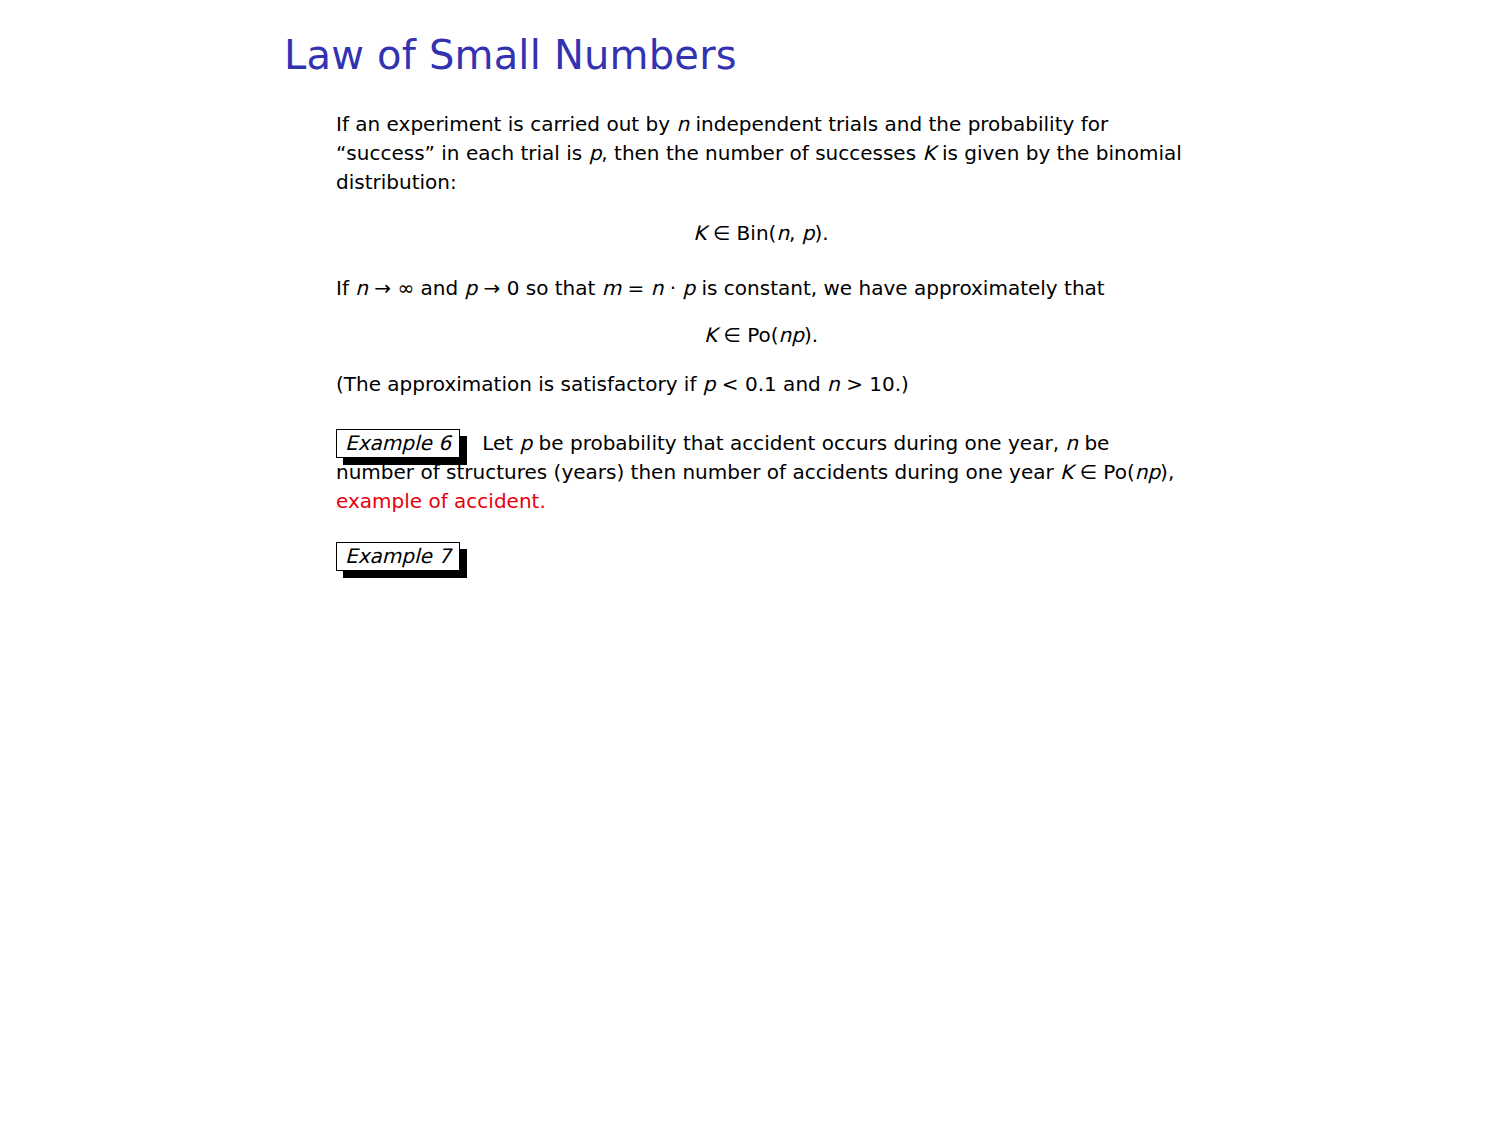Law of Small Numbers
If an experiment is carried out by n independent trials and the probability for “success” in each trial is p, then the number of successes K is given by the binomial distribution:
K ∈ Bin(n, p).
If n → ∞ and p → 0 so that m = n · p is constant, we have approximately that
K ∈ Po(np).
(The approximation is satisfactory if p < 0.1 and n > 10.)
Example 6 Let p be probability that accident occurs during one year, n be number of structures (years) then number of accidents during one year K ∈ Po(np), example of accident.
Example 7